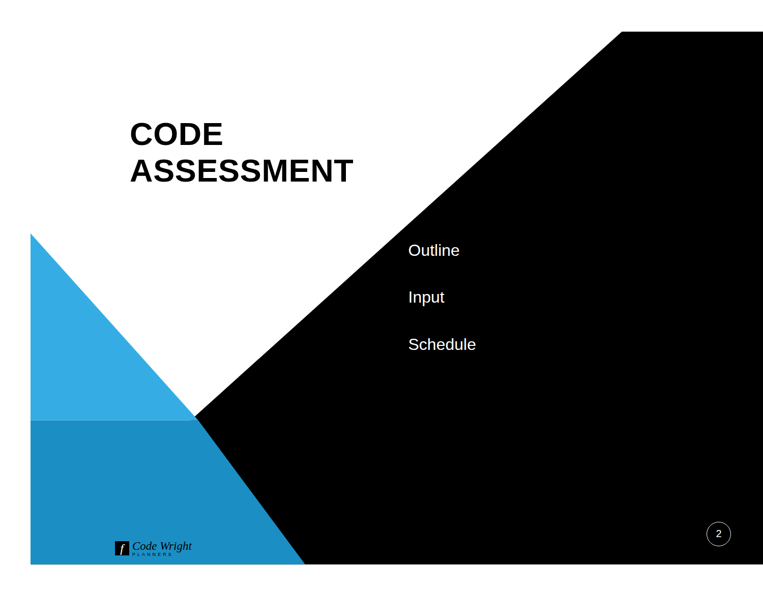CODE
ASSESSMENT
Outline
Input
Schedule
f
Code Wright
PLANNERS
2